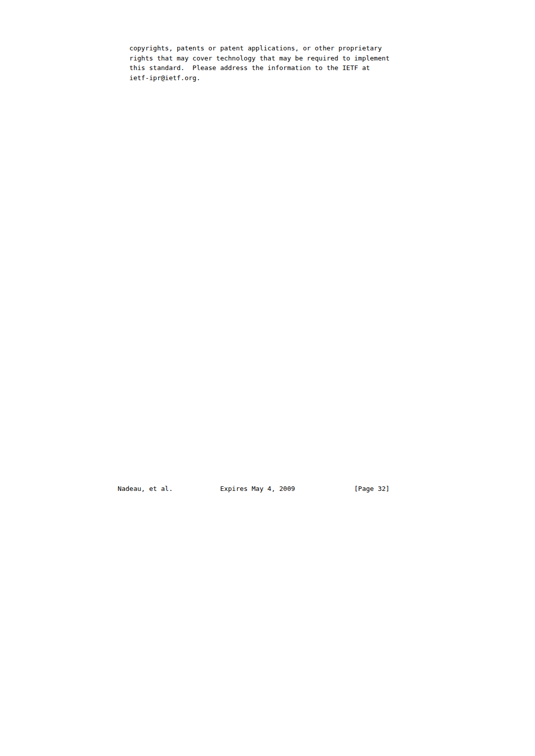copyrights, patents or patent applications, or other proprietary rights that may cover technology that may be required to implement this standard. Please address the information to the IETF at ietf-ipr@ietf.org.
Nadeau, et al. Expires May 4, 2009 [Page 32]